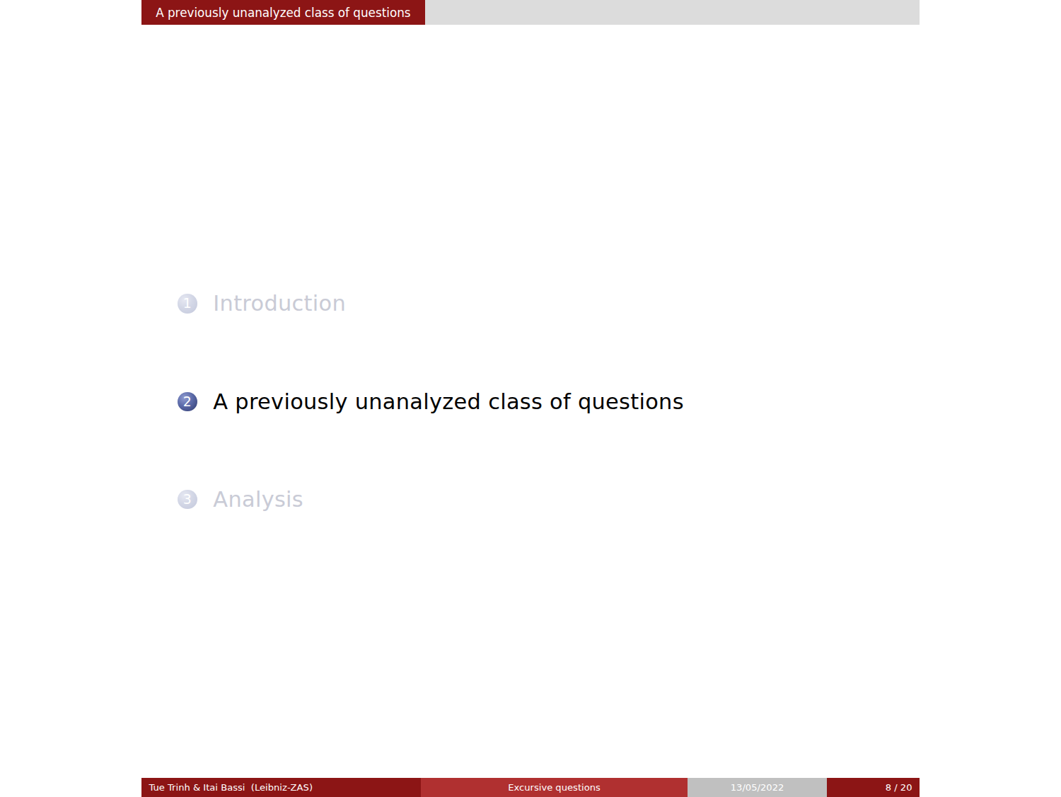A previously unanalyzed class of questions
1 Introduction
2 A previously unanalyzed class of questions
3 Analysis
Tue Trinh & Itai Bassi (Leibniz-ZAS)
Excursive questions
13/05/2022
8 / 20